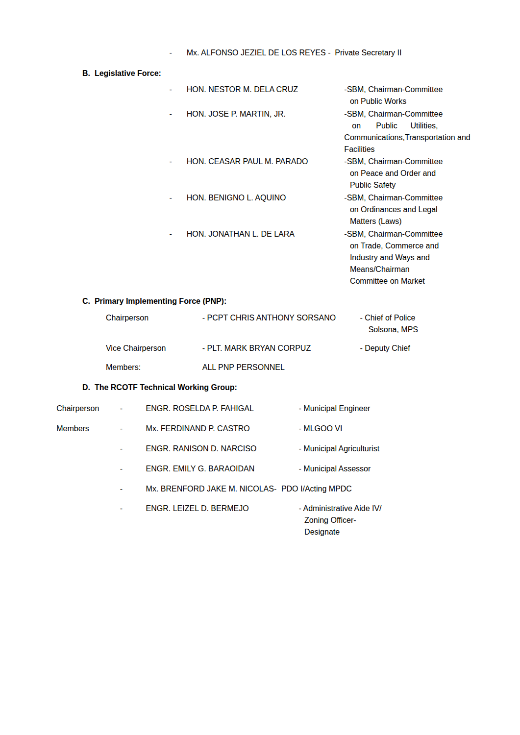- Mx. ALFONSO JEZIEL DE LOS REYES - Private Secretary II
B. Legislative Force:
- HON. NESTOR M. DELA CRUZ -SBM, Chairman-Committeeon Public Works
- HON. JOSE P. MARTIN, JR. -SBM, Chairman-Committee on Public Utilities, Communications, Transportation and Facilities
- HON. CEASAR PAUL M. PARADO -SBM, Chairman-Committeeon Peace and Order and Public Safety
- HON. BENIGNO L. AQUINO -SBM, Chairman-Committeeon Ordinances and Legal Matters (Laws)
- HON. JONATHAN L. DE LARA -SBM, Chairman-Committeeon Trade, Commerce and Industry and Ways and Means/Chairman Committee on Market
C. Primary Implementing Force (PNP):
Chairperson - PCPT CHRIS ANTHONY SORSANO - Chief of PoliceSolsona, MPS
Vice Chairperson - PLT. MARK BRYAN CORPUZ - Deputy Chief
Members: ALL PNP PERSONNEL
D. The RCOTF Technical Working Group:
Chairperson - ENGR. ROSELDA P. FAHIGAL - Municipal Engineer
Members - Mx. FERDINAND P. CASTRO - MLGOO VI
- ENGR. RANISON D. NARCISO - Municipal Agriculturist
- ENGR. EMILY G. BARAOIDAN - Municipal Assessor
- Mx. BRENFORD JAKE M. NICOLAS- PDO I/Acting MPDC
- ENGR. LEIZEL D. BERMEJO - Administrative Aide IV/Zoning Officer-Designate